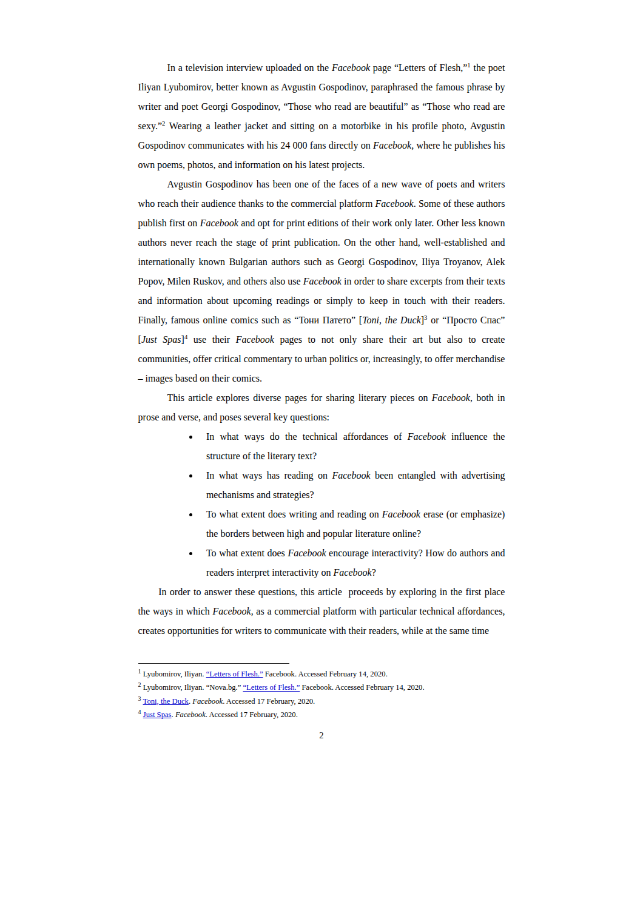In a television interview uploaded on the Facebook page “Letters of Flesh,”1 the poet Iliyan Lyubomirov, better known as Avgustin Gospodinov, paraphrased the famous phrase by writer and poet Georgi Gospodinov, “Those who read are beautiful” as “Those who read are sexy.”2 Wearing a leather jacket and sitting on a motorbike in his profile photo, Avgustin Gospodinov communicates with his 24 000 fans directly on Facebook, where he publishes his own poems, photos, and information on his latest projects.
Avgustin Gospodinov has been one of the faces of a new wave of poets and writers who reach their audience thanks to the commercial platform Facebook. Some of these authors publish first on Facebook and opt for print editions of their work only later. Other less known authors never reach the stage of print publication. On the other hand, well-established and internationally known Bulgarian authors such as Georgi Gospodinov, Iliya Troyanov, Alek Popov, Milen Ruskov, and others also use Facebook in order to share excerpts from their texts and information about upcoming readings or simply to keep in touch with their readers. Finally, famous online comics such as “Тони Патето” [Toni, the Duck]3 or “Просто Спас” [Just Spas]4 use their Facebook pages to not only share their art but also to create communities, offer critical commentary to urban politics or, increasingly, to offer merchandise – images based on their comics.
This article explores diverse pages for sharing literary pieces on Facebook, both in prose and verse, and poses several key questions:
In what ways do the technical affordances of Facebook influence the structure of the literary text?
In what ways has reading on Facebook been entangled with advertising mechanisms and strategies?
To what extent does writing and reading on Facebook erase (or emphasize) the borders between high and popular literature online?
To what extent does Facebook encourage interactivity? How do authors and readers interpret interactivity on Facebook?
In order to answer these questions, this article proceeds by exploring in the first place the ways in which Facebook, as a commercial platform with particular technical affordances, creates opportunities for writers to communicate with their readers, while at the same time
1 Lyubomirov, Iliyan. “Letters of Flesh.” Facebook. Accessed February 14, 2020.
2 Lyubomirov, Iliyan. “Nova.bg.” “Letters of Flesh.” Facebook. Accessed February 14, 2020.
3 Toni, the Duck. Facebook. Accessed 17 February, 2020.
4 Just Spas. Facebook. Accessed 17 February, 2020.
2